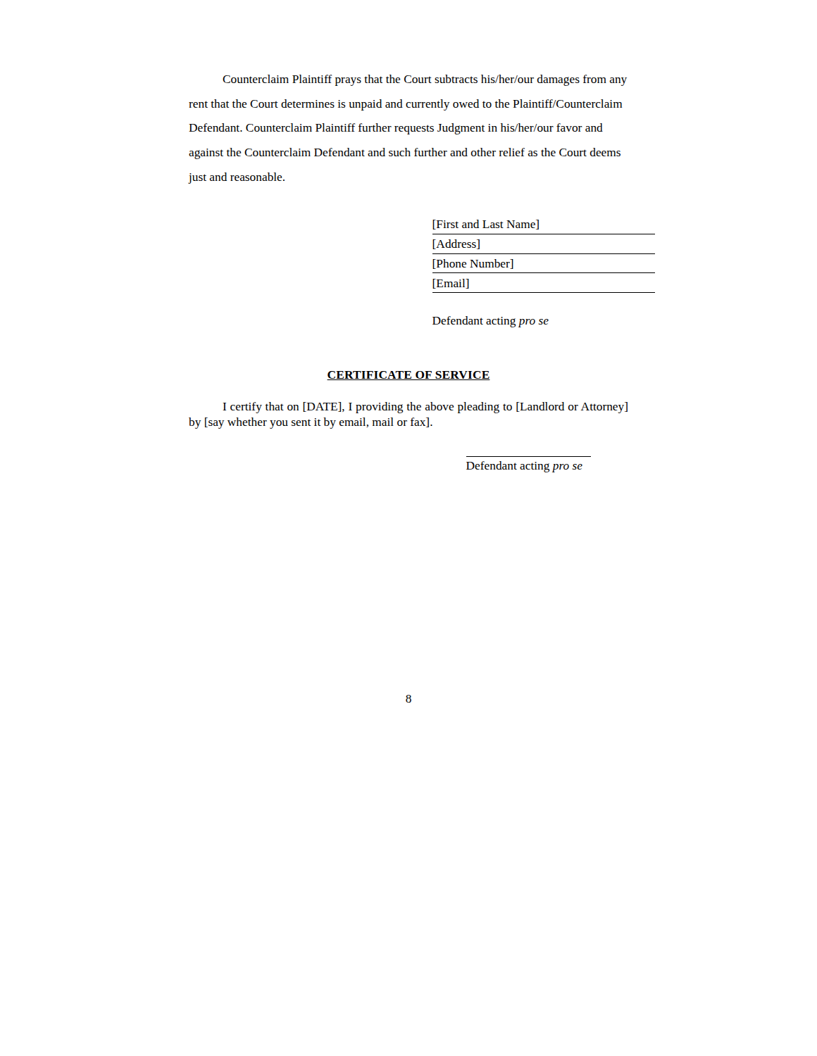Counterclaim Plaintiff prays that the Court subtracts his/her/our damages from any rent that the Court determines is unpaid and currently owed to the Plaintiff/Counterclaim Defendant. Counterclaim Plaintiff further requests Judgment in his/her/our favor and against the Counterclaim Defendant and such further and other relief as the Court deems just and reasonable.
[First and Last Name] [Address] [Phone Number] [Email]
Defendant acting pro se
CERTIFICATE OF SERVICE
I certify that on [DATE], I providing the above pleading to [Landlord or Attorney] by [say whether you sent it by email, mail or fax].
Defendant acting pro se
8